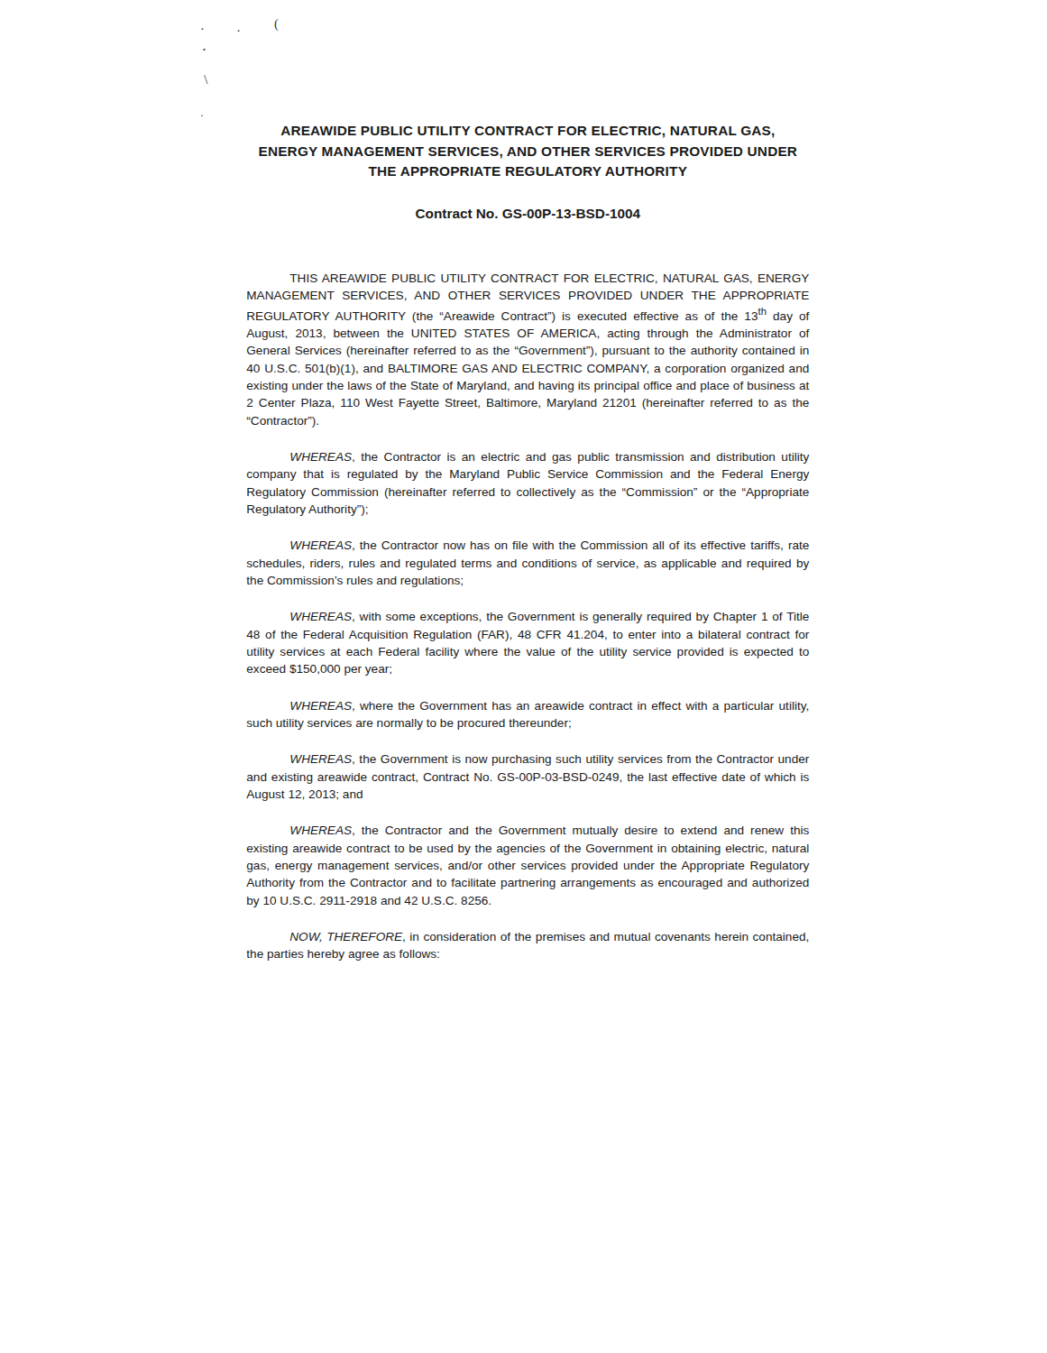. . ( . \ .
AREAWIDE PUBLIC UTILITY CONTRACT FOR ELECTRIC, NATURAL GAS,
ENERGY MANAGEMENT SERVICES, AND OTHER SERVICES PROVIDED UNDER
THE APPROPRIATE REGULATORY AUTHORITY
Contract No. GS-00P-13-BSD-1004
THIS AREAWIDE PUBLIC UTILITY CONTRACT FOR ELECTRIC, NATURAL GAS, ENERGY MANAGEMENT SERVICES, AND OTHER SERVICES PROVIDED UNDER THE APPROPRIATE REGULATORY AUTHORITY (the “Areawide Contract”) is executed effective as of the 13th day of August, 2013, between the UNITED STATES OF AMERICA, acting through the Administrator of General Services (hereinafter referred to as the “Government”), pursuant to the authority contained in 40 U.S.C. 501(b)(1), and BALTIMORE GAS AND ELECTRIC COMPANY, a corporation organized and existing under the laws of the State of Maryland, and having its principal office and place of business at 2 Center Plaza, 110 West Fayette Street, Baltimore, Maryland 21201 (hereinafter referred to as the “Contractor”).
WHEREAS, the Contractor is an electric and gas public transmission and distribution utility company that is regulated by the Maryland Public Service Commission and the Federal Energy Regulatory Commission (hereinafter referred to collectively as the “Commission” or the “Appropriate Regulatory Authority”);
WHEREAS, the Contractor now has on file with the Commission all of its effective tariffs, rate schedules, riders, rules and regulated terms and conditions of service, as applicable and required by the Commission’s rules and regulations;
WHEREAS, with some exceptions, the Government is generally required by Chapter 1 of Title 48 of the Federal Acquisition Regulation (FAR), 48 CFR 41.204, to enter into a bilateral contract for utility services at each Federal facility where the value of the utility service provided is expected to exceed $150,000 per year;
WHEREAS, where the Government has an areawide contract in effect with a particular utility, such utility services are normally to be procured thereunder;
WHEREAS, the Government is now purchasing such utility services from the Contractor under and existing areawide contract, Contract No. GS-00P-03-BSD-0249, the last effective date of which is August 12, 2013; and
WHEREAS, the Contractor and the Government mutually desire to extend and renew this existing areawide contract to be used by the agencies of the Government in obtaining electric, natural gas, energy management services, and/or other services provided under the Appropriate Regulatory Authority from the Contractor and to facilitate partnering arrangements as encouraged and authorized by 10 U.S.C. 2911-2918 and 42 U.S.C. 8256.
NOW, THEREFORE, in consideration of the premises and mutual covenants herein contained, the parties hereby agree as follows: